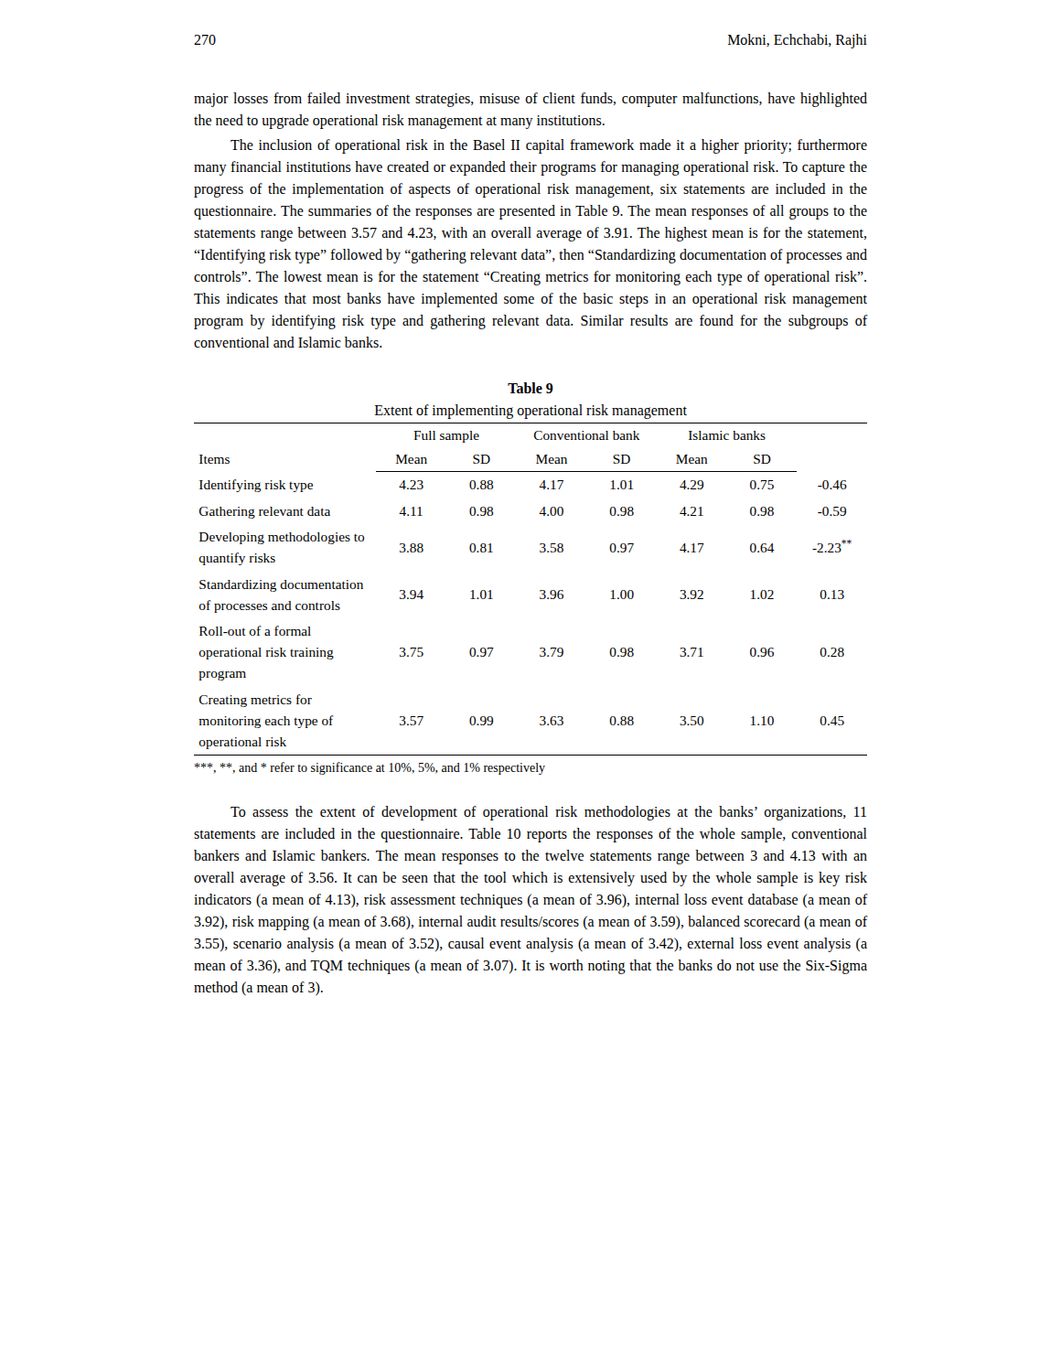270 Mokni, Echchabi, Rajhi
major losses from failed investment strategies, misuse of client funds, computer malfunctions, have highlighted the need to upgrade operational risk management at many institutions.
The inclusion of operational risk in the Basel II capital framework made it a higher priority; furthermore many financial institutions have created or expanded their programs for managing operational risk. To capture the progress of the implementation of aspects of operational risk management, six statements are included in the questionnaire. The summaries of the responses are presented in Table 9. The mean responses of all groups to the statements range between 3.57 and 4.23, with an overall average of 3.91. The highest mean is for the statement, “Identifying risk type” followed by “gathering relevant data”, then “Standardizing documentation of processes and controls”. The lowest mean is for the statement “Creating metrics for monitoring each type of operational risk”. This indicates that most banks have implemented some of the basic steps in an operational risk management program by identifying risk type and gathering relevant data. Similar results are found for the subgroups of conventional and Islamic banks.
Table 9 Extent of implementing operational risk management
| Items | Full sample | Conventional bank | Islamic banks | |
| --- | --- | --- | --- | --- |
| Mean | SD | Mean | SD | Mean | SD |
| Identifying risk type | 4.23 | 0.88 | 4.17 | 1.01 | 4.29 | 0.75 | -0.46 |
| Gathering relevant data | 4.11 | 0.98 | 4.00 | 0.98 | 4.21 | 0.98 | -0.59 |
| Developing methodologies to quantify risks | 3.88 | 0.81 | 3.58 | 0.97 | 4.17 | 0.64 | -2.23 ** |
| Standardizing documentation of processes and controls | 3.94 | 1.01 | 3.96 | 1.00 | 3.92 | 1.02 | 0.13 |
| Roll-out of a formal operational risk training program | 3.75 | 0.97 | 3.79 | 0.98 | 3.71 | 0.96 | 0.28 |
| Creating metrics for monitoring each type of operational risk | 3.57 | 0.99 | 3.63 | 0.88 | 3.50 | 1.10 | 0.45 |
***, **, and * refer to significance at 10%, 5%, and 1% respectively
To assess the extent of development of operational risk methodologies at the banks’ organizations, 11 statements are included in the questionnaire. Table 10 reports the responses of the whole sample, conventional bankers and Islamic bankers. The mean responses to the twelve statements range between 3 and 4.13 with an overall average of 3.56. It can be seen that the tool which is extensively used by the whole sample is key risk indicators (a mean of 4.13), risk assessment techniques (a mean of 3.96), internal loss event database (a mean of 3.92), risk mapping (a mean of 3.68), internal audit results/scores (a mean of 3.59), balanced scorecard (a mean of 3.55), scenario analysis (a mean of 3.52), causal event analysis (a mean of 3.42), external loss event analysis (a mean of 3.36), and TQM techniques (a mean of 3.07). It is worth noting that the banks do not use the Six-Sigma method (a mean of 3).